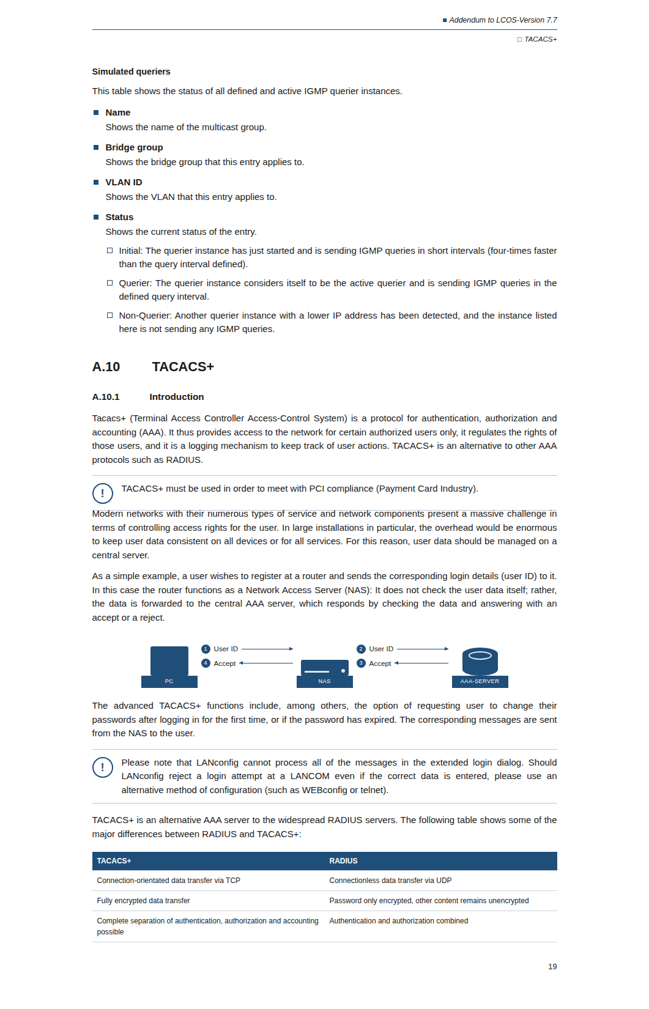■Addendum to LCOS-Version 7.7
□TACACS+
Simulated queriers
This table shows the status of all defined and active IGMP querier instances.
Name Shows the name of the multicast group.
Bridge group Shows the bridge group that this entry applies to.
VLAN ID Shows the VLAN that this entry applies to.
Status Shows the current status of the entry.
Initial: The querier instance has just started and is sending IGMP queries in short intervals (four-times faster than the query interval defined).
Querier: The querier instance considers itself to be the active querier and is sending IGMP queries in the defined query interval.
Non-Querier: Another querier instance with a lower IP address has been detected, and the instance listed here is not sending any IGMP queries.
A.10 TACACS+
A.10.1 Introduction
Tacacs+ (Terminal Access Controller Access-Control System) is a protocol for authentication, authorization and accounting (AAA). It thus provides access to the network for certain authorized users only, it regulates the rights of those users, and it is a logging mechanism to keep track of user actions. TACACS+ is an alternative to other AAA protocols such as RADIUS.
!
TACACS+ must be used in order to meet with PCI compliance (Payment Card Industry).
Modern networks with their numerous types of service and network components present a massive challenge in terms of controlling access rights for the user. In large installations in particular, the overhead would be enormous to keep user data consistent on all devices or for all services. For this reason, user data should be managed on a central server.
As a simple example, a user wishes to register at a router and sends the corresponding login details (user ID) to it. In this case the router functions as a Network Access Server (NAS): It does not check the user data itself; rather, the data is forwarded to the central AAA server, which responds by checking the data and answering with an accept or a reject.
PC
1 User ID
4 Accept
NAS
2 User ID
3 Accept
AAA-SERVER
The advanced TACACS+ functions include, among others, the option of requesting user to change their passwords after logging in for the first time, or if the password has expired. The corresponding messages are sent from the NAS to the user.
!
Please note that LANconfig cannot process all of the messages in the extended login dialog. Should LANconfig reject a login attempt at a LANCOM even if the correct data is entered, please use an alternative method of configuration (such as WEBconfig or telnet).
TACACS+ is an alternative AAA server to the widespread RADIUS servers. The following table shows some of the major differences between RADIUS and TACACS+:
| TACACS+ | RADIUS |
| --- | --- |
| Connection-orientated data transfer via TCP | Connectionless data transfer via UDP |
| Fully encrypted data transfer | Password only encrypted, other content remains unencrypted |
| Complete separation of authentication, authorization and accounting possible | Authentication and authorization combined |
19